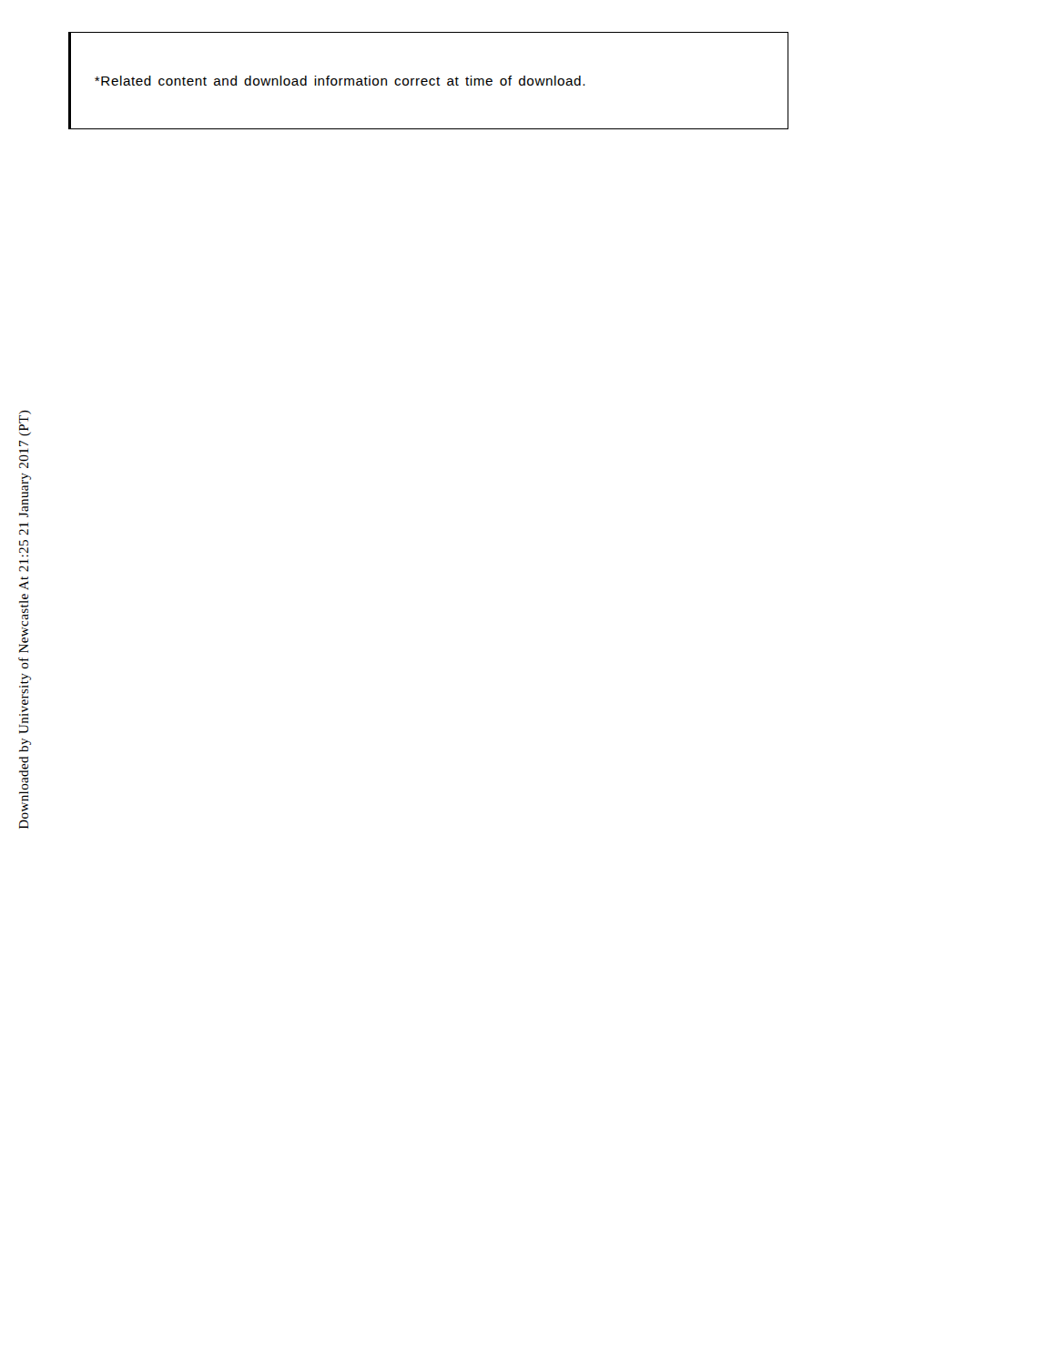*Related content and download information correct at time of download.
Downloaded by University of Newcastle At 21:25 21 January 2017 (PT)